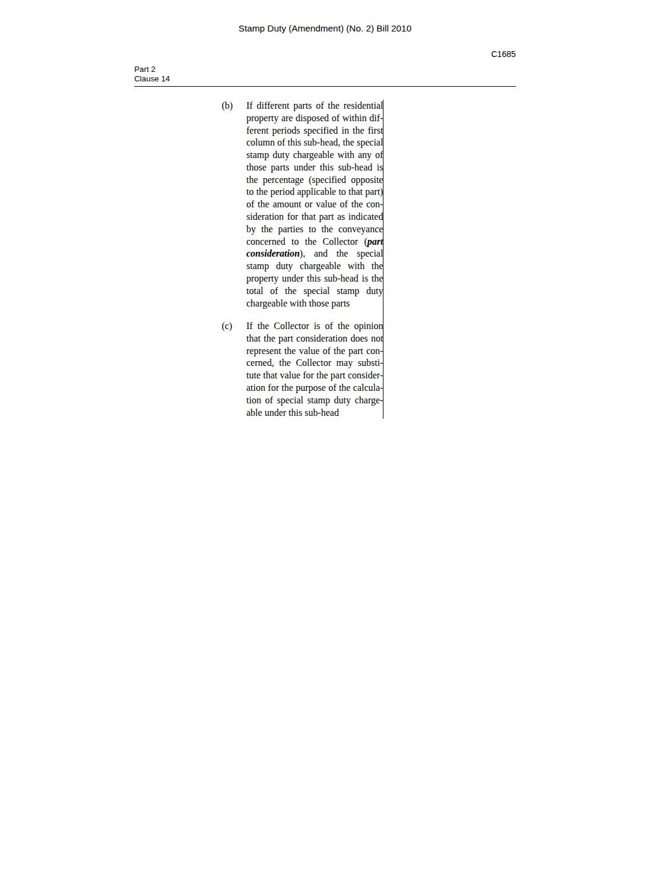Stamp Duty (Amendment) (No. 2) Bill 2010
C1685
Part 2
Clause 14
(b)
If different parts of the residential property are disposed of within different periods specified in the first column of this sub-head, the special stamp duty chargeable with any of those parts under this sub-head is the percentage (specified opposite to the period applicable to that part) of the amount or value of the consideration for that part as indicated by the parties to the conveyance concerned to the Collector (part consideration), and the special stamp duty chargeable with the property under this sub-head is the total of the special stamp duty chargeable with those parts
(c)
If the Collector is of the opinion that the part consideration does not represent the value of the part concerned, the Collector may substitute that value for the part consideration for the purpose of the calculation of special stamp duty chargeable under this sub-head